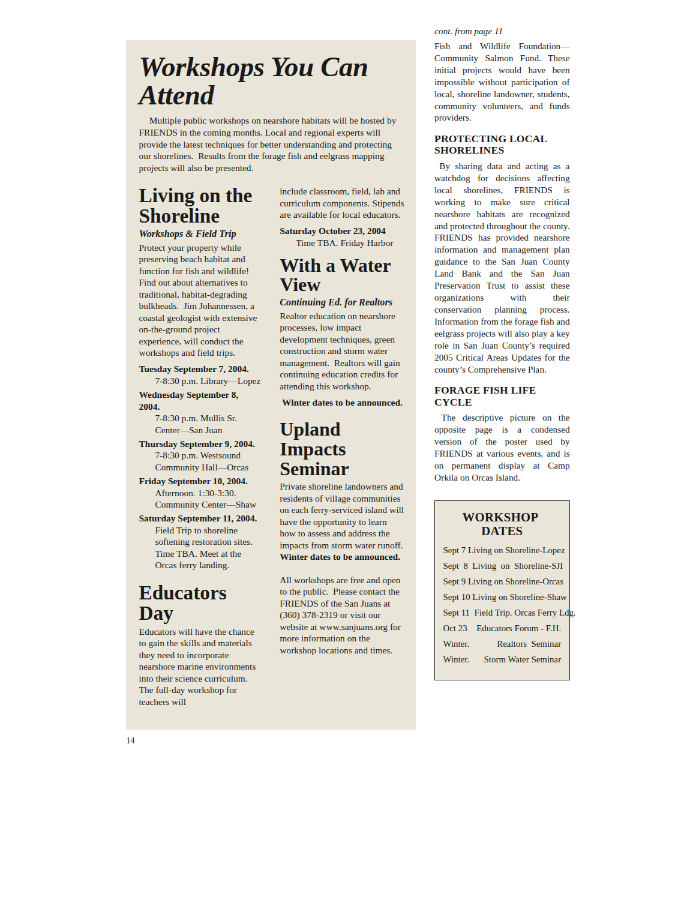cont. from page 11
Workshops You Can Attend
Multiple public workshops on nearshore habitats will be hosted by FRIENDS in the coming months. Local and regional experts will provide the latest techniques for better understanding and protecting our shorelines. Results from the forage fish and eelgrass mapping projects will also be presented.
Living on the Shoreline
Workshops & Field Trip
Protect your property while preserving beach habitat and function for fish and wildlife! Find out about alternatives to traditional, habitat-degrading bulkheads. Jim Johannessen, a coastal geologist with extensive on-the-ground project experience, will conduct the workshops and field trips.
Tuesday September 7, 2004.
7-8:30 p.m. Library—Lopez
Wednesday September 8, 2004.
7-8:30 p.m. Mullis Sr. Center—San Juan
Thursday September 9, 2004.
7-8:30 p.m. Westsound Community Hall—Orcas
Friday September 10, 2004.
Afternoon. 1:30-3:30. Community Center—Shaw
Saturday September 11, 2004.
Field Trip to shoreline softening restoration sites. Time TBA. Meet at the Orcas ferry landing.
Educators Day
Educators will have the chance to gain the skills and materials they need to incorporate nearshore marine environments into their science curriculum. The full-day workshop for teachers will
include classroom, field, lab and curriculum components. Stipends are available for local educators.
Saturday October 23, 2004
Time TBA. Friday Harbor
With a Water View
Continuing Ed. for Realtors
Realtor education on nearshore processes, low impact development techniques, green construction and storm water management. Realtors will gain continuing education credits for attending this workshop.
Winter dates to be announced.
Upland Impacts Seminar
Private shoreline landowners and residents of village communities on each ferry-serviced island will have the opportunity to learn how to assess and address the impacts from storm water runoff. Winter dates to be announced.
All workshops are free and open to the public. Please contact the FRIENDS of the San Juans at (360) 378-2319 or visit our website at www.sanjuans.org for more information on the workshop locations and times.
Fish and Wildlife Foundation—Community Salmon Fund. These initial projects would have been impossible without participation of local, shoreline landowner, students, community volunteers, and funds providers.
PROTECTING LOCAL SHORELINES
By sharing data and acting as a watchdog for decisions affecting local shorelines, FRIENDS is working to make sure critical nearshore habitats are recognized and protected throughout the county. FRIENDS has provided nearshore information and management plan guidance to the San Juan County Land Bank and the San Juan Preservation Trust to assist these organizations with their conservation planning process. Information from the forage fish and eelgrass projects will also play a key role in San Juan County’s required 2005 Critical Areas Updates for the county’s Comprehensive Plan.
FORAGE FISH LIFE CYCLE
The descriptive picture on the opposite page is a condensed version of the poster used by FRIENDS at various events, and is on permanent display at Camp Orkila on Orcas Island.
WORKSHOP DATES
Sept 7 Living on Shoreline-Lopez
Sept 8 Living on Shoreline-SJI
Sept 9 Living on Shoreline-Orcas
Sept 10 Living on Shoreline-Shaw
Sept 11 Field Trip. Orcas Ferry Ldg.
Oct 23 Educators Forum - F.H.
Winter. Realtors Seminar
Winter. Storm Water Seminar
14